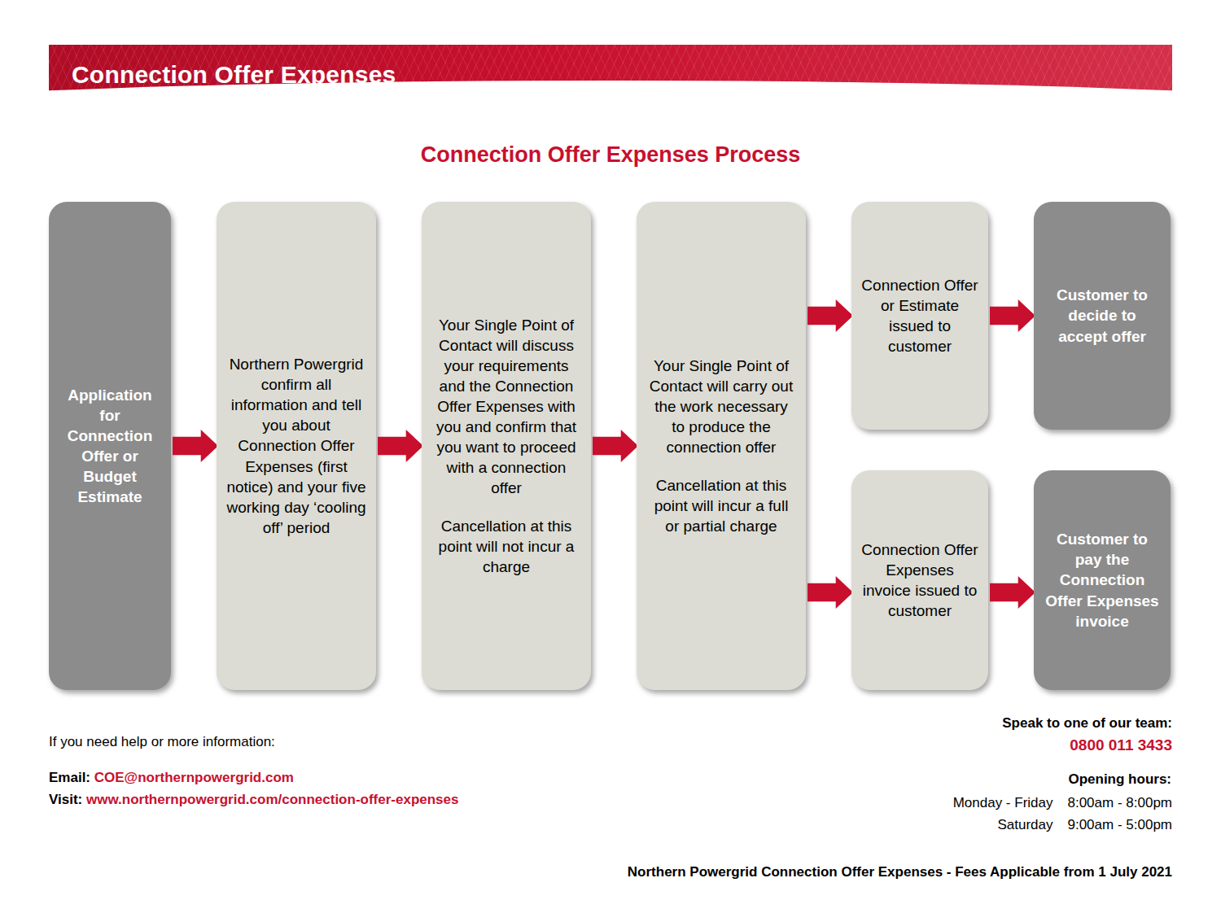Connection Offer Expenses
Connection Offer Expenses Process
Application for Connection Offer or Budget Estimate
Northern Powergrid confirm all information and tell you about Connection Offer Expenses (first notice) and your five working day ‘cooling off’ period
Your Single Point of Contact will discuss your requirements and the Connection Offer Expenses with you and confirm that you want to proceed with a connection offer
Cancellation at this point will not incur a charge
Your Single Point of Contact will carry out the work necessary to produce the connection offer
Cancellation at this point will incur a full or partial charge
Connection Offer or Estimate issued to customer
Connection Offer Expenses invoice issued to customer
Customer to decide to accept offer
Customer to pay the Connection Offer Expenses invoice
If you need help or more information:
Email: COE@northernpowergrid.com
Visit: www.northernpowergrid.com/connection-offer-expenses
Speak to one of our team:
0800 011 3433
| Opening hours: |
| --- |
| Monday - Friday | 8:00am - 8:00pm |
| Saturday | 9:00am - 5:00pm |
Northern Powergrid Connection Offer Expenses - Fees Applicable from 1 July 2021